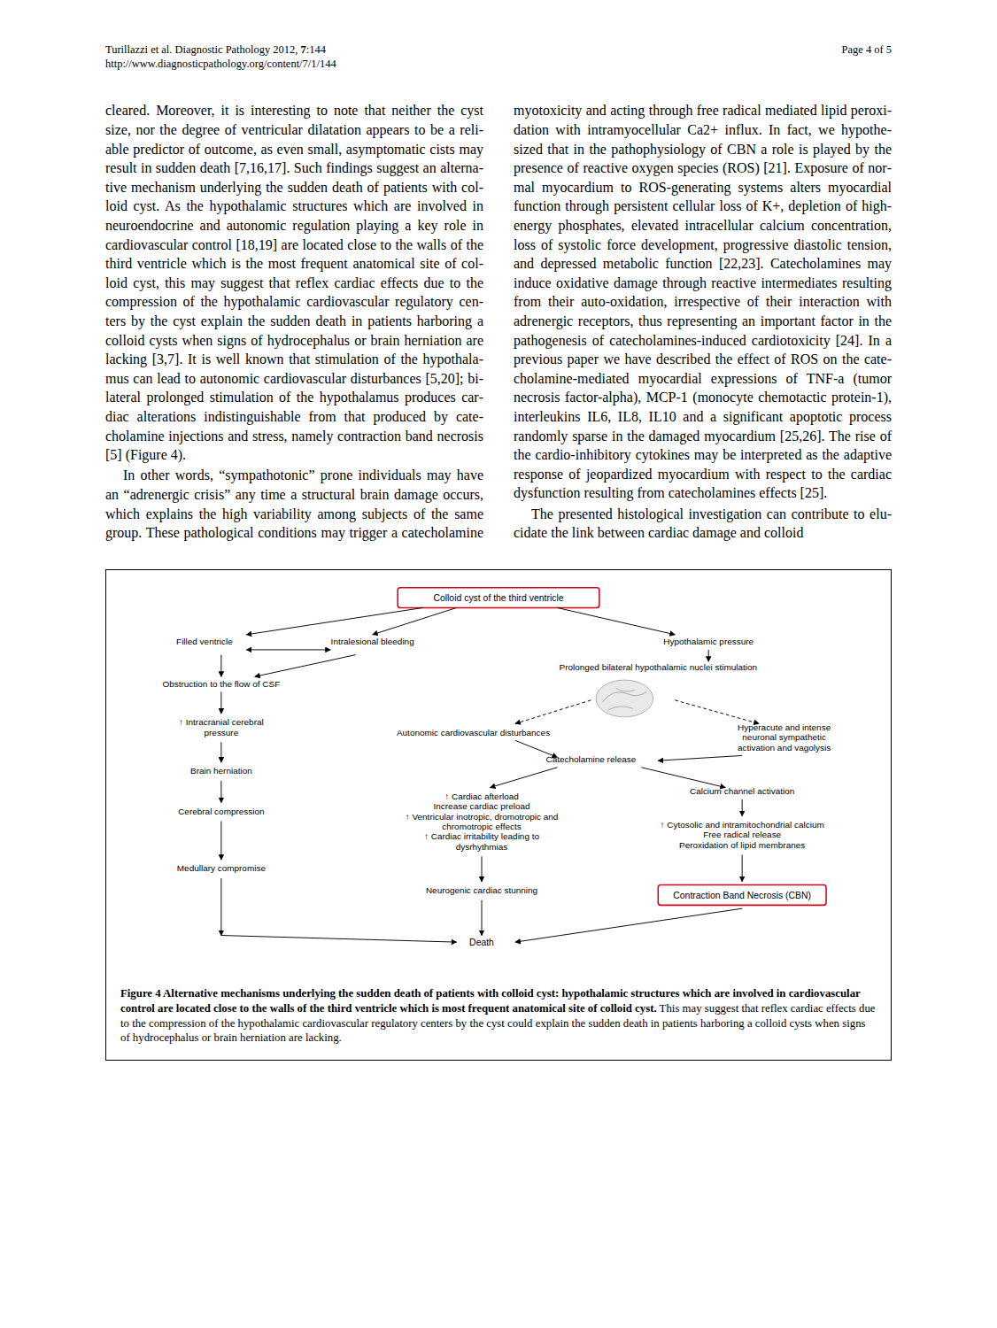Turillazzi et al. Diagnostic Pathology 2012, 7:144
http://www.diagnosticpathology.org/content/7/1/144
Page 4 of 5
cleared. Moreover, it is interesting to note that neither the cyst size, nor the degree of ventricular dilatation appears to be a reliable predictor of outcome, as even small, asymptomatic cists may result in sudden death [7,16,17]. Such findings suggest an alternative mechanism underlying the sudden death of patients with colloid cyst. As the hypothalamic structures which are involved in neuroendocrine and autonomic regulation playing a key role in cardiovascular control [18,19] are located close to the walls of the third ventricle which is the most frequent anatomical site of colloid cyst, this may suggest that reflex cardiac effects due to the compression of the hypothalamic cardiovascular regulatory centers by the cyst explain the sudden death in patients harboring a colloid cysts when signs of hydrocephalus or brain herniation are lacking [3,7]. It is well known that stimulation of the hypothalamus can lead to autonomic cardiovascular disturbances [5,20]; bilateral prolonged stimulation of the hypothalamus produces cardiac alterations indistinguishable from that produced by catecholamine injections and stress, namely contraction band necrosis [5] (Figure 4).
In other words, “sympathotonic” prone individuals may have an “adrenergic crisis” any time a structural brain damage occurs, which explains the high variability among subjects of the same group. These pathological conditions may trigger a catecholamine myotoxicity and acting through free radical mediated lipid peroxidation with intramyocellular Ca2+ influx. In fact, we hypothesized that in the pathophysiology of CBN a role is played by the presence of reactive oxygen species (ROS) [21]. Exposure of normal myocardium to ROS-generating systems alters myocardial function through persistent cellular loss of K+, depletion of high-energy phosphates, elevated intracellular calcium concentration, loss of systolic force development, progressive diastolic tension, and depressed metabolic function [22,23]. Catecholamines may induce oxidative damage through reactive intermediates resulting from their auto-oxidation, irrespective of their interaction with adrenergic receptors, thus representing an important factor in the pathogenesis of catecholamines-induced cardiotoxicity [24]. In a previous paper we have described the effect of ROS on the catecholamine-mediated myocardial expressions of TNF-a (tumor necrosis factor-alpha), MCP-1 (monocyte chemotactic protein-1), interleukins IL6, IL8, IL10 and a significant apoptotic process randomly sparse in the damaged myocardium [25,26]. The rise of the cardio-inhibitory cytokines may be interpreted as the adaptive response of jeopardized myocardium with respect to the cardiac dysfunction resulting from catecholamines effects [25].
The presented histological investigation can contribute to elucidate the link between cardiac damage and colloid
Colloid cyst of the third ventricle Filled ventricle Intralesional bleeding Hypothalamic pressure Prolonged bilateral hypothalamic nuclei stimulation Obstruction to the flow of CSF ↑ Intracranial cerebral pressure Brain herniation Cerebral compression Medullary compromise Autonomic cardiovascular disturbances Hyperacute and intense neuronal sympathetic activation and vagolysis Catecholamine release ↑ Cardiac afterload Increase cardiac preload ↑ Ventricular inotropic, dromotropic and chromotropic effects ↑ Cardiac irritability leading to dysrhythmias Calcium channel activation ↑ Cytosolic and intramitochondrial calcium Free radical release Peroxidation of lipid membranes Contraction Band Necrosis (CBN) Neurogenic cardiac stunning Death
Figure 4 Alternative mechanisms underlying the sudden death of patients with colloid cyst: hypothalamic structures which are involved in cardiovascular control are located close to the walls of the third ventricle which is most frequent anatomical site of colloid cyst. This may suggest that reflex cardiac effects due to the compression of the hypothalamic cardiovascular regulatory centers by the cyst could explain the sudden death in patients harboring a colloid cysts when signs of hydrocephalus or brain herniation are lacking.